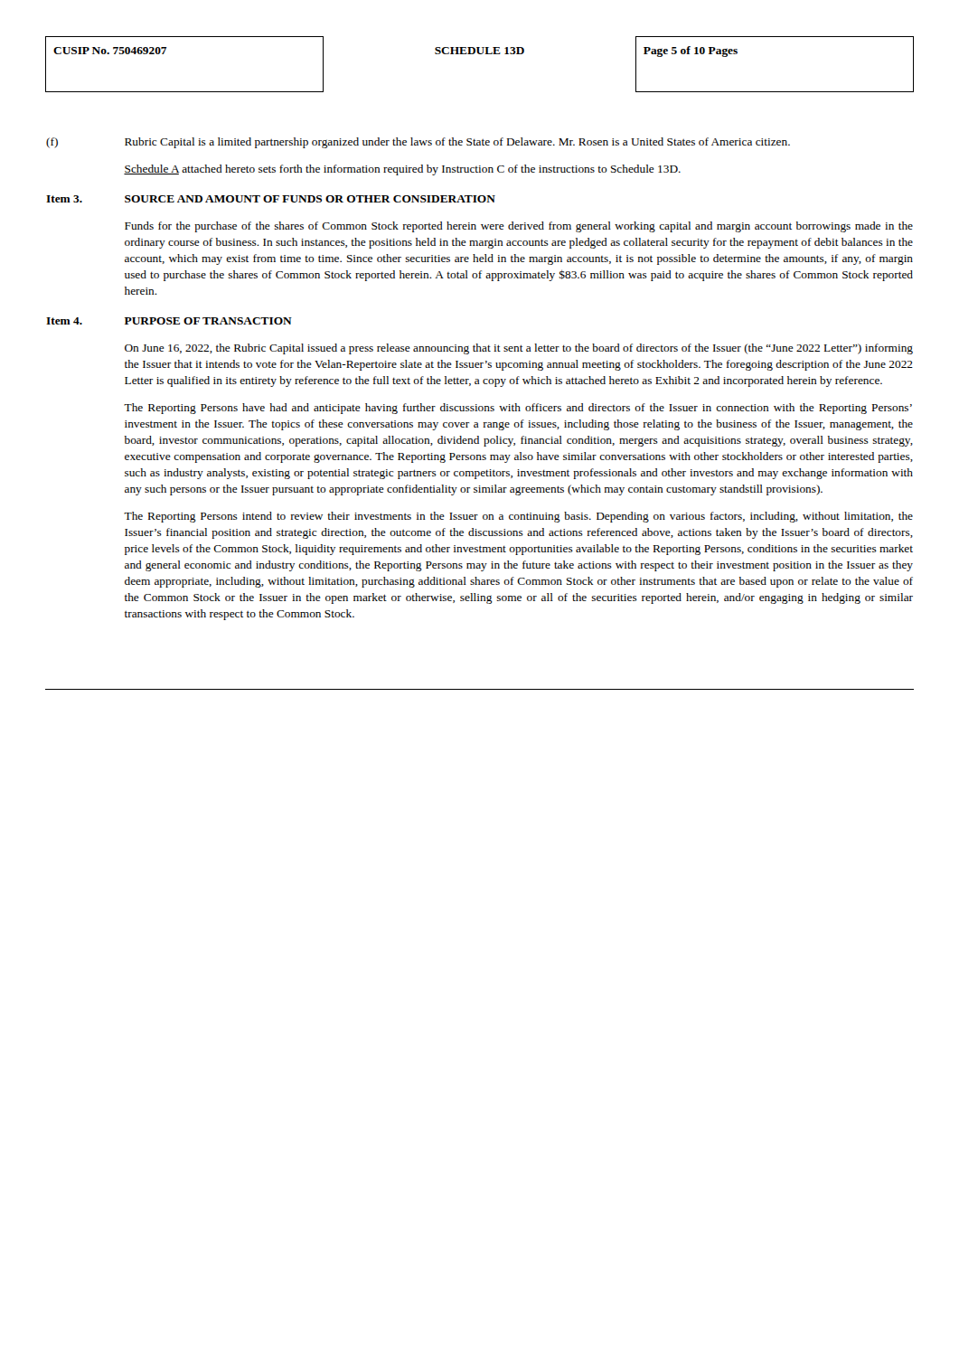| CUSIP No. 750469207 | SCHEDULE 13D | Page 5 of 10 Pages |
| (f) | Rubric Capital is a limited partnership organized under the laws of the State of Delaware. Mr. Rosen is a United States of America citizen. Schedule A attached hereto sets forth the information required by Instruction C of the instructions to Schedule 13D. |
| Item 3. | SOURCE AND AMOUNT OF FUNDS OR OTHER CONSIDERATION Funds for the purchase of the shares of Common Stock reported herein were derived from general working capital and margin account borrowings made in the ordinary course of business. In such instances, the positions held in the margin accounts are pledged as collateral security for the repayment of debit balances in the account, which may exist from time to time. Since other securities are held in the margin accounts, it is not possible to determine the amounts, if any, of margin used to purchase the shares of Common Stock reported herein. A total of approximately $83.6 million was paid to acquire the shares of Common Stock reported herein. |
| Item 4. | PURPOSE OF TRANSACTION On June 16, 2022, the Rubric Capital issued a press release announcing that it sent a letter to the board of directors of the Issuer (the “June 2022 Letter”) informing the Issuer that it intends to vote for the Velan-Repertoire slate at the Issuer’s upcoming annual meeting of stockholders. The foregoing description of the June 2022 Letter is qualified in its entirety by reference to the full text of the letter, a copy of which is attached hereto as Exhibit 2 and incorporated herein by reference. The Reporting Persons have had and anticipate having further discussions with officers and directors of the Issuer in connection with the Reporting Persons’ investment in the Issuer. The topics of these conversations may cover a range of issues, including those relating to the business of the Issuer, management, the board, investor communications, operations, capital allocation, dividend policy, financial condition, mergers and acquisitions strategy, overall business strategy, executive compensation and corporate governance. The Reporting Persons may also have similar conversations with other stockholders or other interested parties, such as industry analysts, existing or potential strategic partners or competitors, investment professionals and other investors and may exchange information with any such persons or the Issuer pursuant to appropriate confidentiality or similar agreements (which may contain customary standstill provisions). The Reporting Persons intend to review their investments in the Issuer on a continuing basis. Depending on various factors, including, without limitation, the Issuer’s financial position and strategic direction, the outcome of the discussions and actions referenced above, actions taken by the Issuer’s board of directors, price levels of the Common Stock, liquidity requirements and other investment opportunities available to the Reporting Persons, conditions in the securities market and general economic and industry conditions, the Reporting Persons may in the future take actions with respect to their investment position in the Issuer as they deem appropriate, including, without limitation, purchasing additional shares of Common Stock or other instruments that are based upon or relate to the value of the Common Stock or the Issuer in the open market or otherwise, selling some or all of the securities reported herein, and/or engaging in hedging or similar transactions with respect to the Common Stock. |